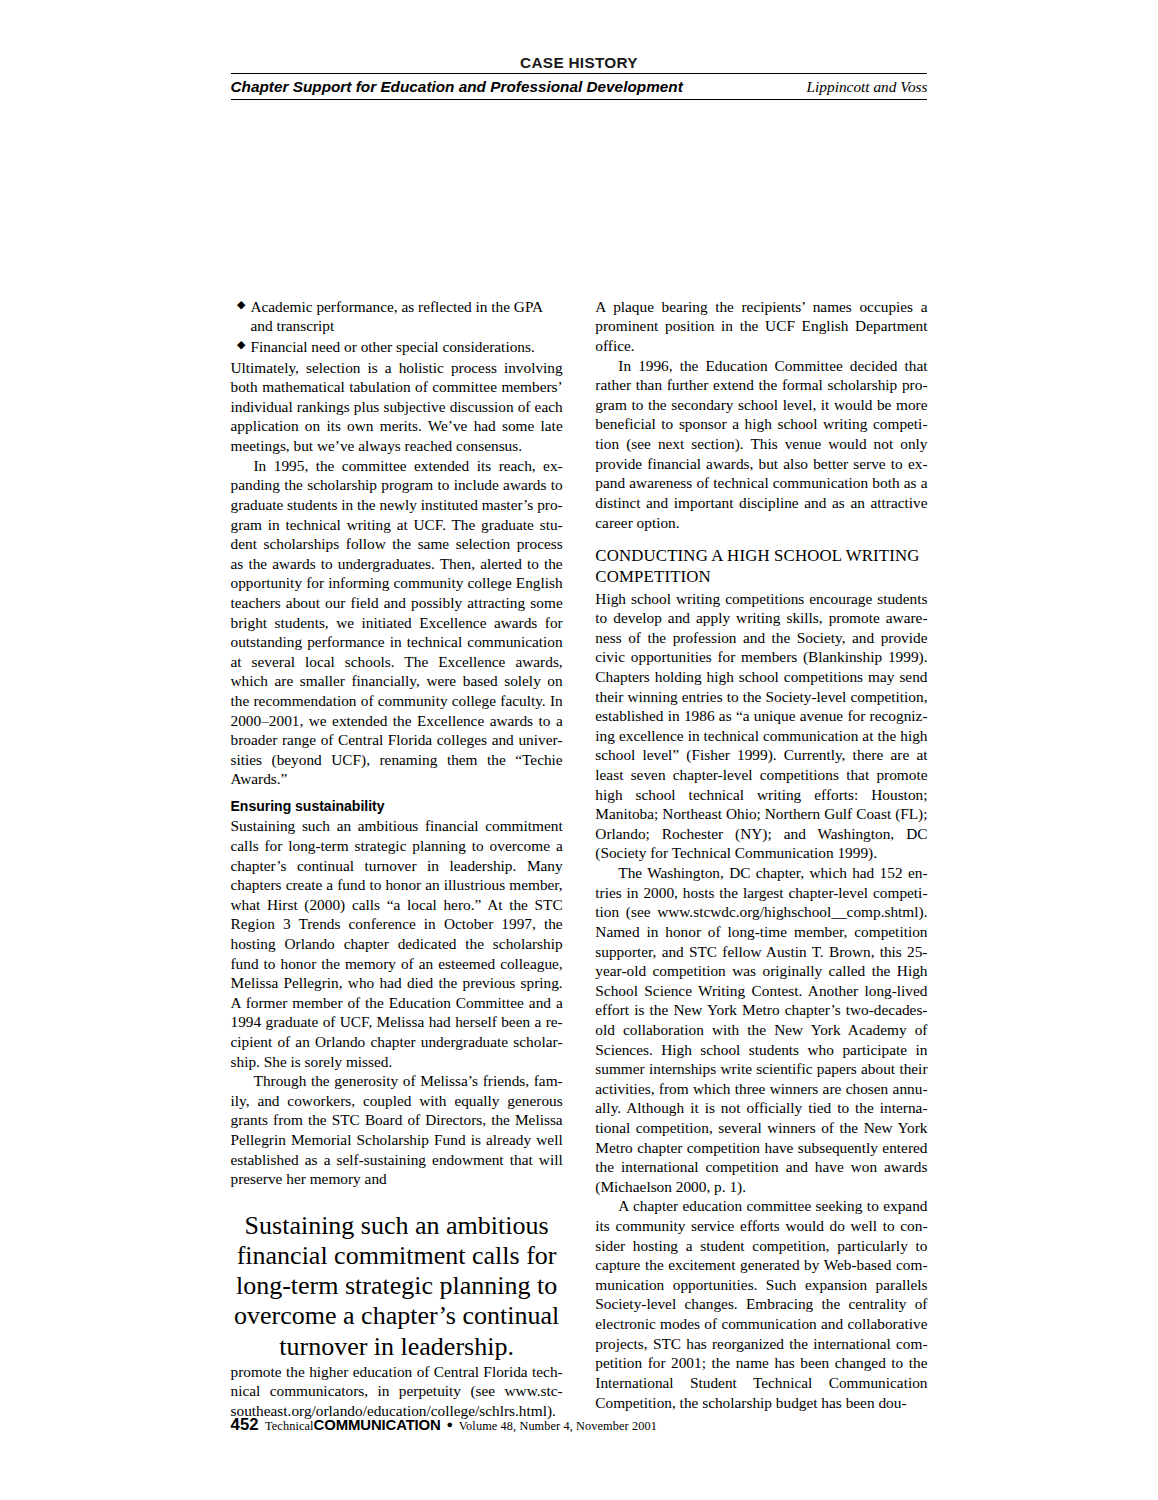CASE HISTORY
Chapter Support for Education and Professional Development Lippincott and Voss
Academic performance, as reflected in the GPA and transcript
Financial need or other special considerations.
Ultimately, selection is a holistic process involving both mathematical tabulation of committee members’ individual rankings plus subjective discussion of each application on its own merits. We’ve had some late meetings, but we’ve always reached consensus.
In 1995, the committee extended its reach, expanding the scholarship program to include awards to graduate students in the newly instituted master’s program in technical writing at UCF. The graduate student scholarships follow the same selection process as the awards to undergraduates. Then, alerted to the opportunity for informing community college English teachers about our field and possibly attracting some bright students, we initiated Excellence awards for outstanding performance in technical communication at several local schools. The Excellence awards, which are smaller financially, were based solely on the recommendation of community college faculty. In 2000–2001, we extended the Excellence awards to a broader range of Central Florida colleges and universities (beyond UCF), renaming them the “Techie Awards.”
Ensuring sustainability
Sustaining such an ambitious financial commitment calls for long-term strategic planning to overcome a chapter’s continual turnover in leadership. Many chapters create a fund to honor an illustrious member, what Hirst (2000) calls “a local hero.” At the STC Region 3 Trends conference in October 1997, the hosting Orlando chapter dedicated the scholarship fund to honor the memory of an esteemed colleague, Melissa Pellegrin, who had died the previous spring. A former member of the Education Committee and a 1994 graduate of UCF, Melissa had herself been a recipient of an Orlando chapter undergraduate scholarship. She is sorely missed.
Through the generosity of Melissa’s friends, family, and coworkers, coupled with equally generous grants from the STC Board of Directors, the Melissa Pellegrin Memorial Scholarship Fund is already well established as a self-sustaining endowment that will preserve her memory and
Sustaining such an ambitious financial commitment calls for long-term strategic planning to overcome a chapter’s continual turnover in leadership.
promote the higher education of Central Florida technical communicators, in perpetuity (see www.stc-southeast.org/orlando/education/college/schlrs.html). A plaque bearing the recipients’ names occupies a prominent position in the UCF English Department office.
In 1996, the Education Committee decided that rather than further extend the formal scholarship program to the secondary school level, it would be more beneficial to sponsor a high school writing competition (see next section). This venue would not only provide financial awards, but also better serve to expand awareness of technical communication both as a distinct and important discipline and as an attractive career option.
CONDUCTING A HIGH SCHOOL WRITING COMPETITION
High school writing competitions encourage students to develop and apply writing skills, promote awareness of the profession and the Society, and provide civic opportunities for members (Blankinship 1999). Chapters holding high school competitions may send their winning entries to the Society-level competition, established in 1986 as “a unique avenue for recognizing excellence in technical communication at the high school level” (Fisher 1999). Currently, there are at least seven chapter-level competitions that promote high school technical writing efforts: Houston; Manitoba; Northeast Ohio; Northern Gulf Coast (FL); Orlando; Rochester (NY); and Washington, DC (Society for Technical Communication 1999).
The Washington, DC chapter, which had 152 entries in 2000, hosts the largest chapter-level competition (see www.stcwdc.org/highschool__comp.shtml). Named in honor of long-time member, competition supporter, and STC fellow Austin T. Brown, this 25-year-old competition was originally called the High School Science Writing Contest. Another long-lived effort is the New York Metro chapter’s two-decades-old collaboration with the New York Academy of Sciences. High school students who participate in summer internships write scientific papers about their activities, from which three winners are chosen annually. Although it is not officially tied to the international competition, several winners of the New York Metro chapter competition have subsequently entered the international competition and have won awards (Michaelson 2000, p. 1).
A chapter education committee seeking to expand its community service efforts would do well to consider hosting a student competition, particularly to capture the excitement generated by Web-based communication opportunities. Such expansion parallels Society-level changes. Embracing the centrality of electronic modes of communication and collaborative projects, STC has reorganized the international competition for 2001; the name has been changed to the International Student Technical Communication Competition, the scholarship budget has been dou-
452 Technical COMMUNICATION ● Volume 48, Number 4, November 2001